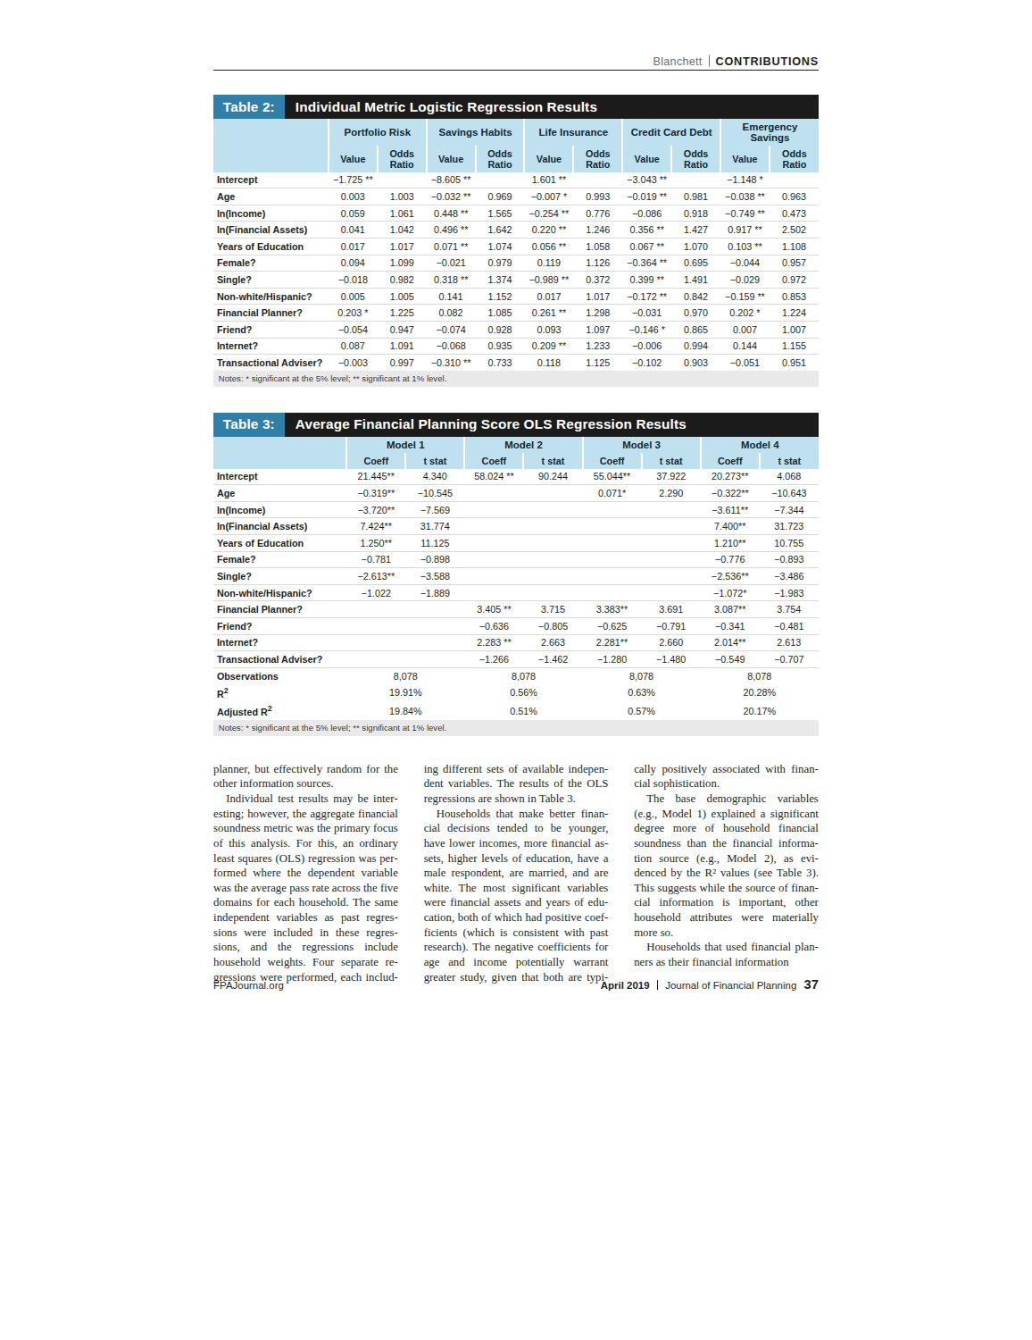Blanchett CONTRIBUTIONS
Table 2:
Individual Metric Logistic Regression Results
| | Portfolio Risk | Savings Habits | Life Insurance | Credit Card Debt | Emergency Savings |
| --- | --- | --- | --- | --- | --- |
| | Value | Odds Ratio | Value | Odds Ratio | Value | Odds Ratio | Value | Odds Ratio | Value | Odds Ratio |
| Intercept | −1.725 ** | | −8.605 ** | | 1.601 ** | | −3.043 ** | | −1.148 * | |
| Age | 0.003 | 1.003 | −0.032 ** | 0.969 | −0.007 * | 0.993 | −0.019 ** | 0.981 | −0.038 ** | 0.963 |
| ln(Income) | 0.059 | 1.061 | 0.448 ** | 1.565 | −0.254 ** | 0.776 | −0.086 | 0.918 | −0.749 ** | 0.473 |
| ln(Financial Assets) | 0.041 | 1.042 | 0.496 ** | 1.642 | 0.220 ** | 1.246 | 0.356 ** | 1.427 | 0.917 ** | 2.502 |
| Years of Education | 0.017 | 1.017 | 0.071 ** | 1.074 | 0.056 ** | 1.058 | 0.067 ** | 1.070 | 0.103 ** | 1.108 |
| Female? | 0.094 | 1.099 | −0.021 | 0.979 | 0.119 | 1.126 | −0.364 ** | 0.695 | −0.044 | 0.957 |
| Single? | −0.018 | 0.982 | 0.318 ** | 1.374 | −0.989 ** | 0.372 | 0.399 ** | 1.491 | −0.029 | 0.972 |
| Non-white/Hispanic? | 0.005 | 1.005 | 0.141 | 1.152 | 0.017 | 1.017 | −0.172 ** | 0.842 | −0.159 ** | 0.853 |
| Financial Planner? | 0.203 * | 1.225 | 0.082 | 1.085 | 0.261 ** | 1.298 | −0.031 | 0.970 | 0.202 * | 1.224 |
| Friend? | −0.054 | 0.947 | −0.074 | 0.928 | 0.093 | 1.097 | −0.146 * | 0.865 | 0.007 | 1.007 |
| Internet? | 0.087 | 1.091 | −0.068 | 0.935 | 0.209 ** | 1.233 | −0.006 | 0.994 | 0.144 | 1.155 |
| Transactional Adviser? | −0.003 | 0.997 | −0.310 ** | 0.733 | 0.118 | 1.125 | −0.102 | 0.903 | −0.051 | 0.951 |
Notes: * significant at the 5% level; ** significant at 1% level.
Table 3:
Average Financial Planning Score OLS Regression Results
| | Model 1 | Model 2 | Model 3 | Model 4 |
| --- | --- | --- | --- | --- |
| | Coeff | t stat | Coeff | t stat | Coeff | t stat | Coeff | t stat |
| Intercept | 21.445** | 4.340 | 58.024 ** | 90.244 | 55.044** | 37.922 | 20.273** | 4.068 |
| Age | −0.319** | −10.545 | | | 0.071* | 2.290 | −0.322** | −10.643 |
| ln(Income) | −3.720** | −7.569 | | | | | −3.611** | −7.344 |
| ln(Financial Assets) | 7.424** | 31.774 | | | | | 7.400** | 31.723 |
| Years of Education | 1.250** | 11.125 | | | | | 1.210** | 10.755 |
| Female? | −0.781 | −0.898 | | | | | −0.776 | −0.893 |
| Single? | −2.613** | −3.588 | | | | | −2.536** | −3.486 |
| Non-white/Hispanic? | −1.022 | −1.889 | | | | | −1.072* | −1.983 |
| Financial Planner? | | | 3.405 ** | 3.715 | 3.383** | 3.691 | 3.087** | 3.754 |
| Friend? | | | −0.636 | −0.805 | −0.625 | −0.791 | −0.341 | −0.481 |
| Internet? | | | 2.283 ** | 2.663 | 2.281** | 2.660 | 2.014** | 2.613 |
| Transactional Adviser? | | | −1.266 | −1.462 | −1.280 | −1.480 | −0.549 | −0.707 |
| Observations | 8,078 | 8,078 | 8,078 | 8,078 |
| R 2 | 19.91% | 0.56% | 0.63% | 20.28% |
| Adjusted R 2 | 19.84% | 0.51% | 0.57% | 20.17% |
Notes: * significant at the 5% level; ** significant at 1% level.
planner, but effectively random for the other information sources.
Individual test results may be interesting; however, the aggregate financial soundness metric was the primary focus of this analysis. For this, an ordinary least squares (OLS) regression was performed where the dependent variable was the average pass rate across the five domains for each household. The same independent variables as past regressions were included in these regressions, and the regressions include household weights. Four separate regressions were performed, each including different sets of available independent variables. The results of the OLS regressions are shown in Table 3.
Households that make better financial decisions tended to be younger, have lower incomes, more financial assets, higher levels of education, have a male respondent, are married, and are white. The most significant variables were financial assets and years of education, both of which had positive coefficients (which is consistent with past research). The negative coefficients for age and income potentially warrant greater study, given that both are typically positively associated with financial sophistication.
The base demographic variables (e.g., Model 1) explained a significant degree more of household financial soundness than the financial information source (e.g., Model 2), as evidenced by the R² values (see Table 3). This suggests while the source of financial information is important, other household attributes were materially more so.
Households that used financial planners as their financial information
FPAJournal.org
April 2019 Journal of Financial Planning 37